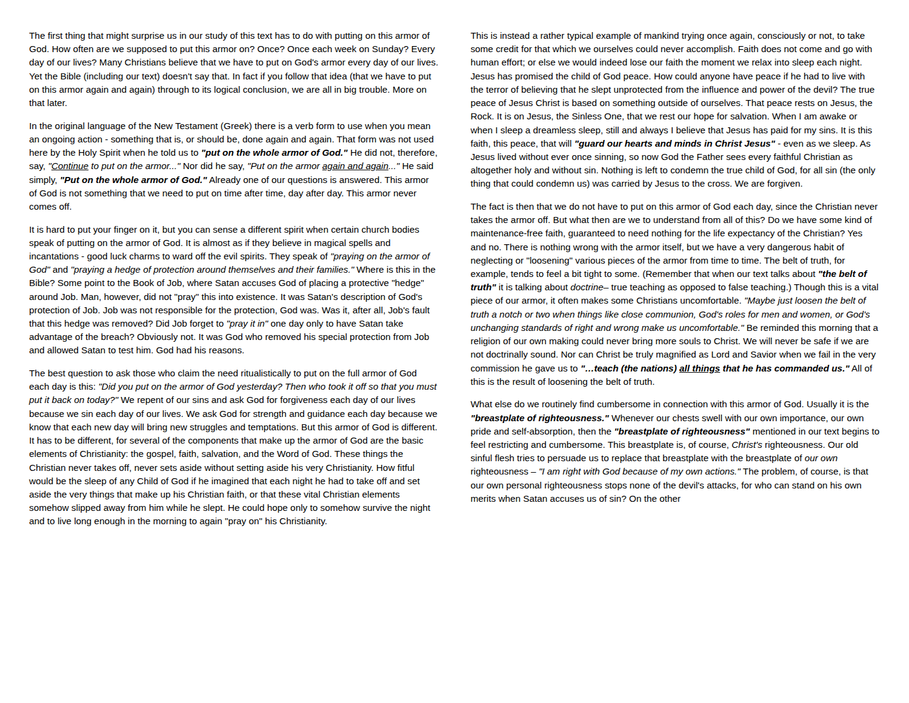The first thing that might surprise us in our study of this text has to do with putting on this armor of God. How often are we supposed to put this armor on? Once? Once each week on Sunday? Every day of our lives? Many Christians believe that we have to put on God's armor every day of our lives. Yet the Bible (including our text) doesn't say that. In fact if you follow that idea (that we have to put on this armor again and again) through to its logical conclusion, we are all in big trouble. More on that later.
In the original language of the New Testament (Greek) there is a verb form to use when you mean an ongoing action - something that is, or should be, done again and again. That form was not used here by the Holy Spirit when he told us to "put on the whole armor of God." He did not, therefore, say, "Continue to put on the armor..." Nor did he say, "Put on the armor again and again..." He said simply, "Put on the whole armor of God." Already one of our questions is answered. This armor of God is not something that we need to put on time after time, day after day. This armor never comes off.
It is hard to put your finger on it, but you can sense a different spirit when certain church bodies speak of putting on the armor of God. It is almost as if they believe in magical spells and incantations - good luck charms to ward off the evil spirits. They speak of "praying on the armor of God" and "praying a hedge of protection around themselves and their families." Where is this in the Bible? Some point to the Book of Job, where Satan accuses God of placing a protective "hedge" around Job. Man, however, did not "pray" this into existence. It was Satan's description of God's protection of Job. Job was not responsible for the protection, God was. Was it, after all, Job's fault that this hedge was removed? Did Job forget to "pray it in" one day only to have Satan take advantage of the breach? Obviously not. It was God who removed his special protection from Job and allowed Satan to test him. God had his reasons.
The best question to ask those who claim the need ritualistically to put on the full armor of God each day is this: "Did you put on the armor of God yesterday? Then who took it off so that you must put it back on today?" We repent of our sins and ask God for forgiveness each day of our lives because we sin each day of our lives. We ask God for strength and guidance each day because we know that each new day will bring new struggles and temptations. But this armor of God is different. It has to be different, for several of the components that make up the armor of God are the basic elements of Christianity: the gospel, faith, salvation, and the Word of God. These things the Christian never takes off, never sets aside without setting aside his very Christianity. How fitful would be the sleep of any Child of God if he imagined that each night he had to take off and set aside the very things that make up his Christian faith, or that these vital Christian elements somehow slipped away from him while he slept. He could hope only to somehow survive the night and to live long enough in the morning to again "pray on" his Christianity.
This is instead a rather typical example of mankind trying once again, consciously or not, to take some credit for that which we ourselves could never accomplish. Faith does not come and go with human effort; or else we would indeed lose our faith the moment we relax into sleep each night. Jesus has promised the child of God peace. How could anyone have peace if he had to live with the terror of believing that he slept unprotected from the influence and power of the devil? The true peace of Jesus Christ is based on something outside of ourselves. That peace rests on Jesus, the Rock. It is on Jesus, the Sinless One, that we rest our hope for salvation. When I am awake or when I sleep a dreamless sleep, still and always I believe that Jesus has paid for my sins. It is this faith, this peace, that will "guard our hearts and minds in Christ Jesus" - even as we sleep. As Jesus lived without ever once sinning, so now God the Father sees every faithful Christian as altogether holy and without sin. Nothing is left to condemn the true child of God, for all sin (the only thing that could condemn us) was carried by Jesus to the cross. We are forgiven.
The fact is then that we do not have to put on this armor of God each day, since the Christian never takes the armor off. But what then are we to understand from all of this? Do we have some kind of maintenance-free faith, guaranteed to need nothing for the life expectancy of the Christian? Yes and no. There is nothing wrong with the armor itself, but we have a very dangerous habit of neglecting or "loosening" various pieces of the armor from time to time. The belt of truth, for example, tends to feel a bit tight to some. (Remember that when our text talks about "the belt of truth" it is talking about doctrine– true teaching as opposed to false teaching.) Though this is a vital piece of our armor, it often makes some Christians uncomfortable. "Maybe just loosen the belt of truth a notch or two when things like close communion, God's roles for men and women, or God's unchanging standards of right and wrong make us uncomfortable." Be reminded this morning that a religion of our own making could never bring more souls to Christ. We will never be safe if we are not doctrinally sound. Nor can Christ be truly magnified as Lord and Savior when we fail in the very commission he gave us to "…teach (the nations) all things that he has commanded us." All of this is the result of loosening the belt of truth.
What else do we routinely find cumbersome in connection with this armor of God. Usually it is the "breastplate of righteousness." Whenever our chests swell with our own importance, our own pride and self-absorption, then the "breastplate of righteousness" mentioned in our text begins to feel restricting and cumbersome. This breastplate is, of course, Christ's righteousness. Our old sinful flesh tries to persuade us to replace that breastplate with the breastplate of our own righteousness – "I am right with God because of my own actions." The problem, of course, is that our own personal righteousness stops none of the devil's attacks, for who can stand on his own merits when Satan accuses us of sin? On the other